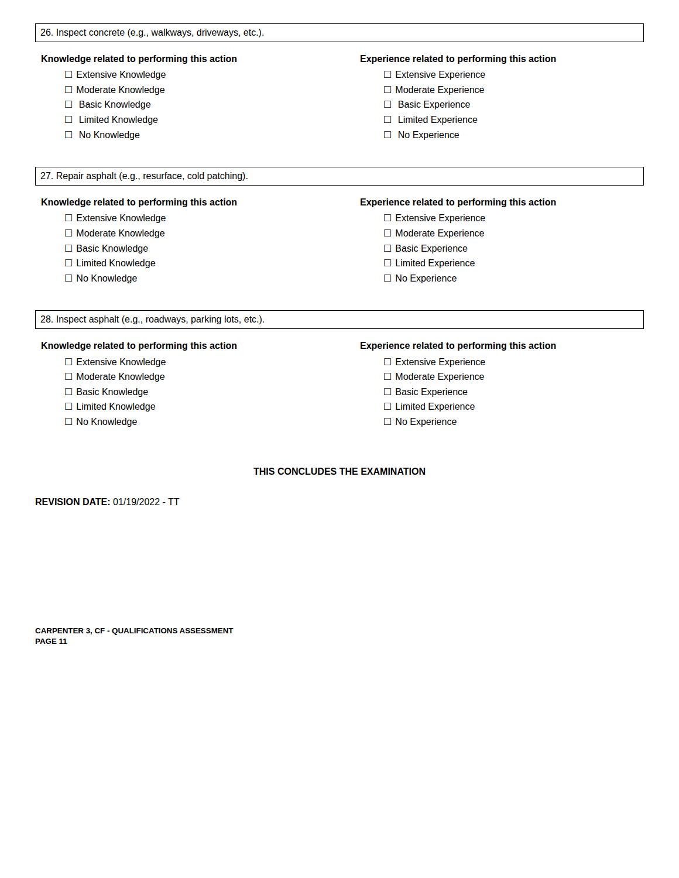26. Inspect concrete (e.g., walkways, driveways, etc.).
Knowledge related to performing this action
☐Extensive Knowledge
☐Moderate Knowledge
☐ Basic Knowledge
☐ Limited Knowledge
☐ No Knowledge
Experience related to performing this action
☐Extensive Experience
☐Moderate Experience
☐ Basic Experience
☐ Limited Experience
☐ No Experience
27. Repair asphalt (e.g., resurface, cold patching).
Knowledge related to performing this action
☐Extensive Knowledge
☐Moderate Knowledge
☐Basic Knowledge
☐Limited Knowledge
☐No Knowledge
Experience related to performing this action
☐Extensive Experience
☐Moderate Experience
☐Basic Experience
☐Limited Experience
☐No Experience
28. Inspect asphalt (e.g., roadways, parking lots, etc.).
Knowledge related to performing this action
☐Extensive Knowledge
☐Moderate Knowledge
☐Basic Knowledge
☐Limited Knowledge
☐No Knowledge
Experience related to performing this action
☐Extensive Experience
☐Moderate Experience
☐Basic Experience
☐Limited Experience
☐No Experience
THIS CONCLUDES THE EXAMINATION
REVISION DATE: 01/19/2022 - TT
CARPENTER 3, CF - QUALIFICATIONS ASSESSMENT
PAGE 11